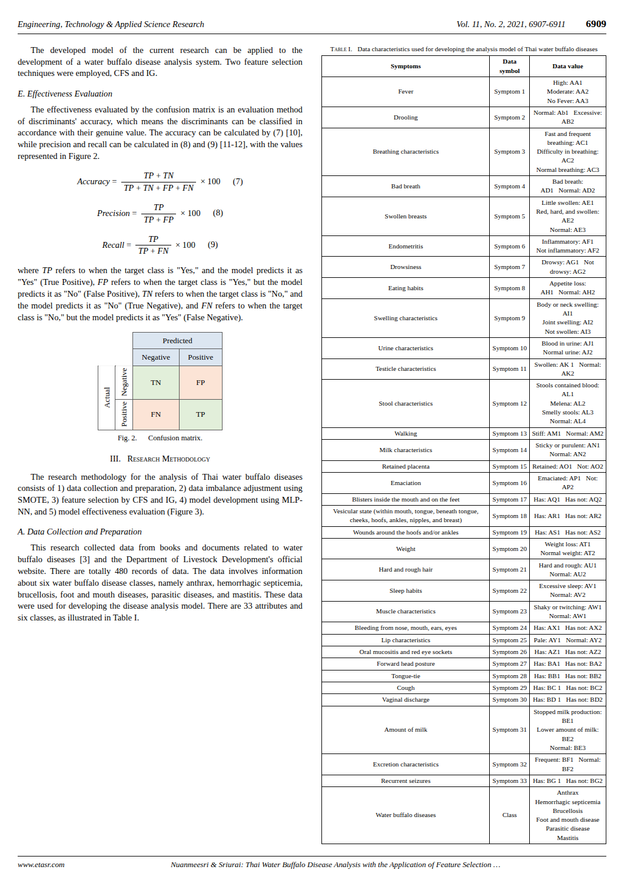Engineering, Technology & Applied Science Research
Vol. 11, No. 2, 2021, 6907-6911
6909
The developed model of the current research can be applied to the development of a water buffalo disease analysis system. Two feature selection techniques were employed, CFS and IG.
E. Effectiveness Evaluation
The effectiveness evaluated by the confusion matrix is an evaluation method of discriminants' accuracy, which means the discriminants can be classified in accordance with their genuine value. The accuracy can be calculated by (7) [10], while precision and recall can be calculated in (8) and (9) [11-12], with the values represented in Figure 2.
Accuracy = TP + TN TP + TN + FP + FN × 100 (7)
Precision = TP TP + FP × 100 (8)
Recall = TP TP + FN × 100 (9)
where TP refers to when the target class is "Yes," and the model predicts it as "Yes" (True Positive), FP refers to when the target class is "Yes," but the model predicts it as "No" (False Positive), TN refers to when the target class is "No," and the model predicts it as "No" (True Negative), and FN refers to when the target class is "No," but the model predicts it as "Yes" (False Negative).
| | | Predicted |
| | | Negative | Positive |
| Actual | Negative | TN | FP |
| Positive | FN | TP |
Fig. 2. Confusion matrix.
III. Research Methodology
The research methodology for the analysis of Thai water buffalo diseases consists of 1) data collection and preparation, 2) data imbalance adjustment using SMOTE, 3) feature selection by CFS and IG, 4) model development using MLP-NN, and 5) model effectiveness evaluation (Figure 3).
A. Data Collection and Preparation
This research collected data from books and documents related to water buffalo diseases [3] and the Department of Livestock Development's official website. There are totally 480 records of data. The data involves information about six water buffalo disease classes, namely anthrax, hemorrhagic septicemia, brucellosis, foot and mouth diseases, parasitic diseases, and mastitis. These data were used for developing the disease analysis model. There are 33 attributes and six classes, as illustrated in Table I.
Table I. Data characteristics used for developing the analysis model of Thai water buffalo diseases
| Symptoms | Data symbol | Data value |
| --- | --- | --- |
| Fever | Symptom 1 | High: AA1 Moderate: AA2 No Fever: AA3 |
| Drooling | Symptom 2 | Normal: Ab1 Excessive: AB2 |
| Breathing characteristics | Symptom 3 | Fast and frequent breathing: AC1 Difficulty in breathing: AC2 Normal breathing: AC3 |
| Bad breath | Symptom 4 | Bad breath: AD1 Normal: AD2 |
| Swollen breasts | Symptom 5 | Little swollen: AE1 Red, hard, and swollen: AE2 Normal: AE3 |
| Endometritis | Symptom 6 | Inflammatory: AF1 Not inflammatory: AF2 |
| Drowsiness | Symptom 7 | Drowsy: AG1 Not drowsy: AG2 |
| Eating habits | Symptom 8 | Appetite loss: AH1 Normal: AH2 |
| Swelling characteristics | Symptom 9 | Body or neck swelling: AI1 Joint swelling: AI2 Not swollen: AI3 |
| Urine characteristics | Symptom 10 | Blood in urine: AJ1 Normal urine: AJ2 |
| Testicle characteristics | Symptom 11 | Swollen: AK 1 Normal: AK2 |
| Stool characteristics | Symptom 12 | Stools contained blood: AL1 Melena: AL2 Smelly stools: AL3 Normal: AL4 |
| Walking | Symptom 13 | Stiff: AM1 Normal: AM2 |
| Milk characteristics | Symptom 14 | Sticky or purulent: AN1 Normal: AN2 |
| Retained placenta | Symptom 15 | Retained: AO1 Not: AO2 |
| Emaciation | Symptom 16 | Emaciated: AP1 Not: AP2 |
| Blisters inside the mouth and on the feet | Symptom 17 | Has: AQ1 Has not: AQ2 |
| Vesicular state (within mouth, tongue, beneath tongue, cheeks, hoofs, ankles, nipples, and breast) | Symptom 18 | Has: AR1 Has not: AR2 |
| Wounds around the hoofs and/or ankles | Symptom 19 | Has: AS1 Has not: AS2 |
| Weight | Symptom 20 | Weight loss: AT1 Normal weight: AT2 |
| Hard and rough hair | Symptom 21 | Hard and rough: AU1 Normal: AU2 |
| Sleep habits | Symptom 22 | Excessive sleep: AV1 Normal: AV2 |
| Muscle characteristics | Symptom 23 | Shaky or twitching: AW1 Normal: AW1 |
| Bleeding from nose, mouth, ears, eyes | Symptom 24 | Has: AX1 Has not: AX2 |
| Lip characteristics | Symptom 25 | Pale: AY1 Normal: AY2 |
| Oral mucositis and red eye sockets | Symptom 26 | Has: AZ1 Has not: AZ2 |
| Forward head posture | Symptom 27 | Has: BA1 Has not: BA2 |
| Tongue-tie | Symptom 28 | Has: BB1 Has not: BB2 |
| Cough | Symptom 29 | Has: BC 1 Has not: BC2 |
| Vaginal discharge | Symptom 30 | Has: BD 1 Has not: BD2 |
| Amount of milk | Symptom 31 | Stopped milk production: BE1 Lower amount of milk: BE2 Normal: BE3 |
| Excretion characteristics | Symptom 32 | Frequent: BF1 Normal: BF2 |
| Recurrent seizures | Symptom 33 | Has: BG 1 Has not: BG2 |
| Water buffalo diseases | Class | Anthrax Hemorrhagic septicemia Brucellosis Foot and mouth disease Parasitic disease Mastitis |
www.etasr.com
Nuanmeesri & Sriurai: Thai Water Buffalo Disease Analysis with the Application of Feature Selection …